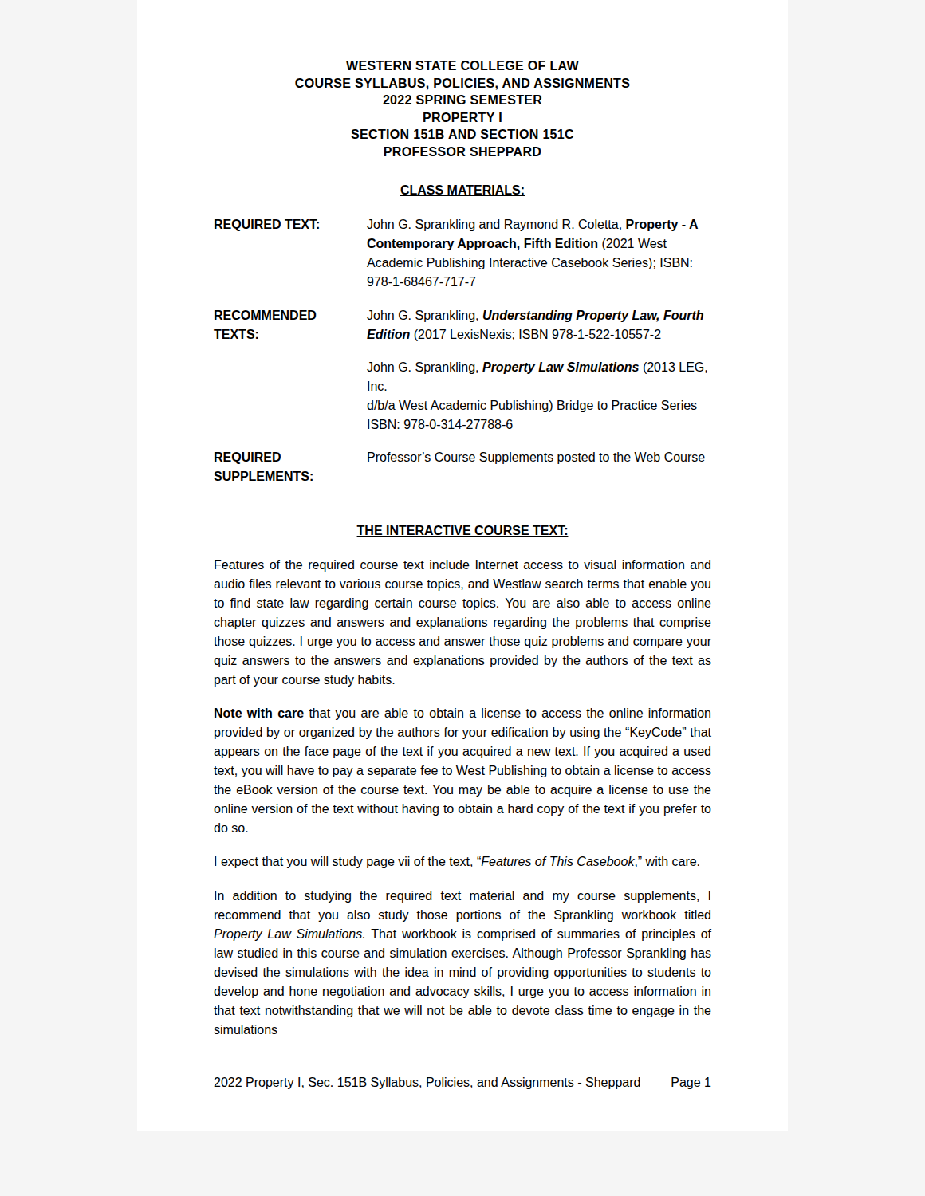WESTERN STATE COLLEGE OF LAW
COURSE SYLLABUS, POLICIES, AND ASSIGNMENTS
2022 SPRING SEMESTER
PROPERTY I
SECTION 151B AND SECTION 151C
PROFESSOR SHEPPARD
CLASS MATERIALS:
| REQUIRED TEXT: | John G. Sprankling and Raymond R. Coletta, Property - A Contemporary Approach, Fifth Edition (2021 West Academic Publishing Interactive Casebook Series); ISBN: 978-1-68467-717-7 |
| RECOMMENDED TEXTS: | John G. Sprankling, Understanding Property Law, Fourth Edition (2017 LexisNexis; ISBN 978-1-522-10557-2 John G. Sprankling, Property Law Simulations (2013 LEG, Inc. d/b/a West Academic Publishing) Bridge to Practice Series ISBN: 978-0-314-27788-6 |
| REQUIRED SUPPLEMENTS: | Professor’s Course Supplements posted to the Web Course |
THE INTERACTIVE COURSE TEXT:
Features of the required course text include Internet access to visual information and audio files relevant to various course topics, and Westlaw search terms that enable you to find state law regarding certain course topics. You are also able to access online chapter quizzes and answers and explanations regarding the problems that comprise those quizzes. I urge you to access and answer those quiz problems and compare your quiz answers to the answers and explanations provided by the authors of the text as part of your course study habits.
Note with care that you are able to obtain a license to access the online information provided by or organized by the authors for your edification by using the “KeyCode” that appears on the face page of the text if you acquired a new text. If you acquired a used text, you will have to pay a separate fee to West Publishing to obtain a license to access the eBook version of the course text. You may be able to acquire a license to use the online version of the text without having to obtain a hard copy of the text if you prefer to do so.
I expect that you will study page vii of the text, “Features of This Casebook,” with care.
In addition to studying the required text material and my course supplements, I recommend that you also study those portions of the Sprankling workbook titled Property Law Simulations. That workbook is comprised of summaries of principles of law studied in this course and simulation exercises. Although Professor Sprankling has devised the simulations with the idea in mind of providing opportunities to students to develop and hone negotiation and advocacy skills, I urge you to access information in that text notwithstanding that we will not be able to devote class time to engage in the simulations
2022 Property I, Sec. 151B Syllabus, Policies, and Assignments - Sheppard
Page 1